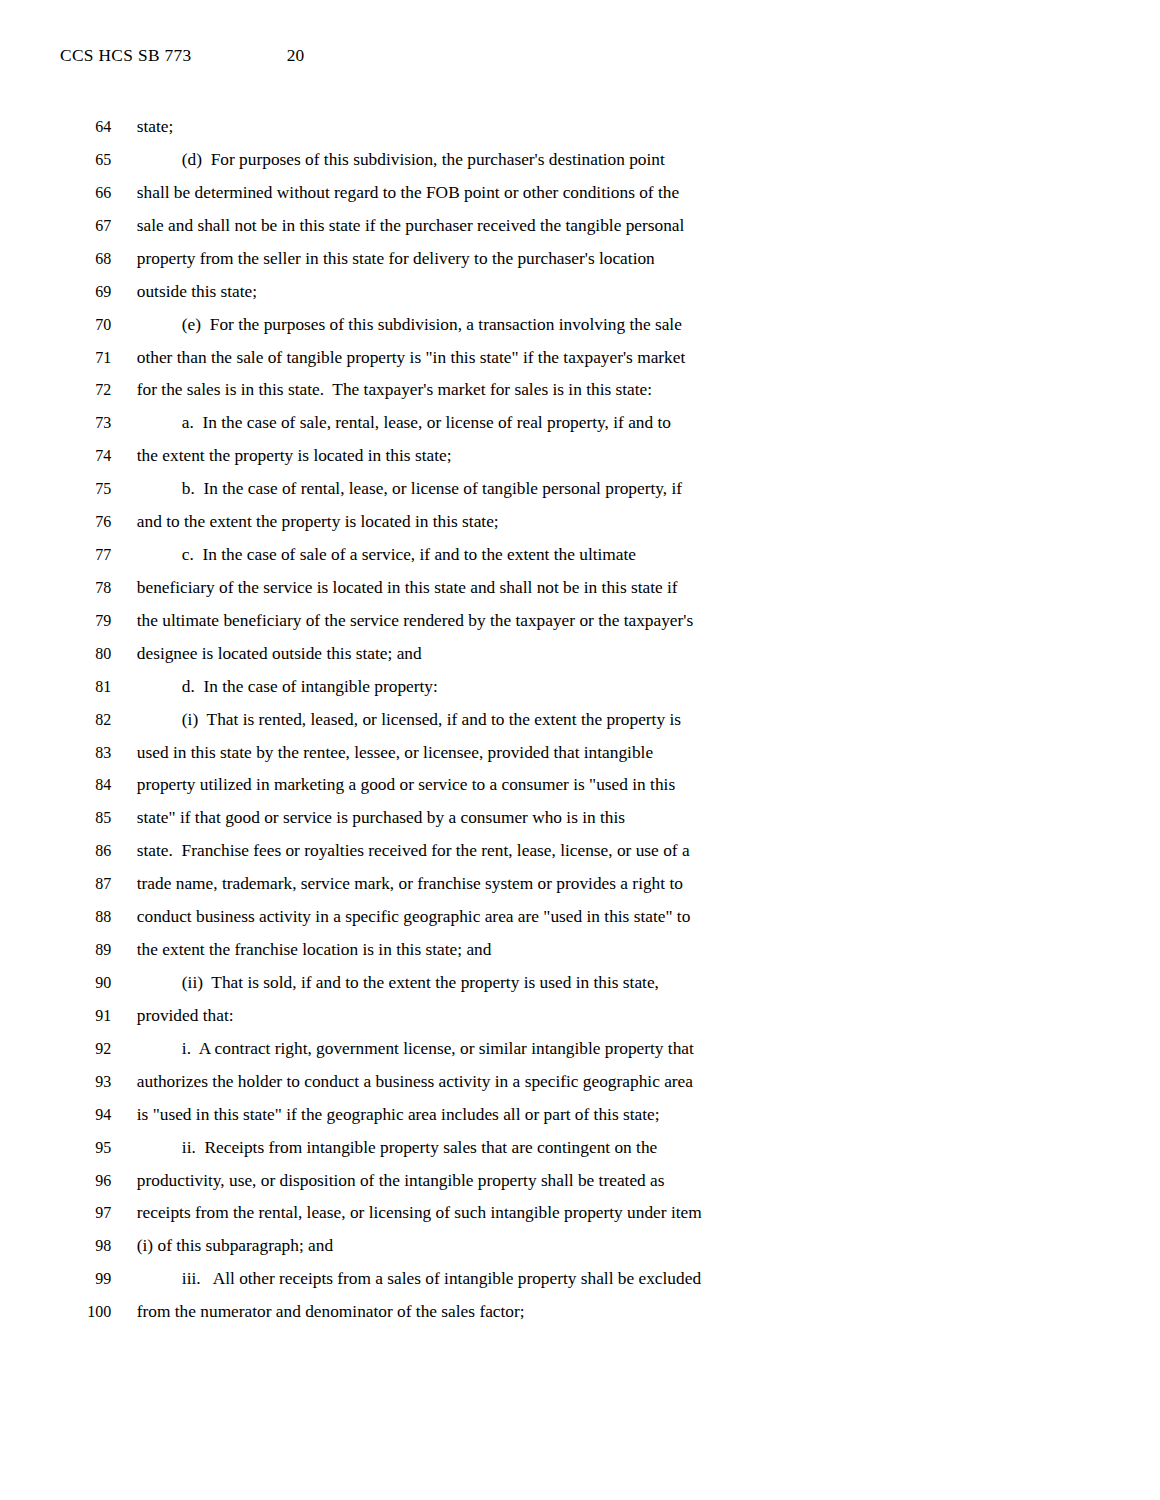CCS HCS SB 773 20
64 state;
65 (d) For purposes of this subdivision, the purchaser's destination point
66 shall be determined without regard to the FOB point or other conditions of the
67 sale and shall not be in this state if the purchaser received the tangible personal
68 property from the seller in this state for delivery to the purchaser's location
69 outside this state;
70 (e) For the purposes of this subdivision, a transaction involving the sale
71 other than the sale of tangible property is "in this state" if the taxpayer's market
72 for the sales is in this state. The taxpayer's market for sales is in this state:
73 a. In the case of sale, rental, lease, or license of real property, if and to
74 the extent the property is located in this state;
75 b. In the case of rental, lease, or license of tangible personal property, if
76 and to the extent the property is located in this state;
77 c. In the case of sale of a service, if and to the extent the ultimate
78 beneficiary of the service is located in this state and shall not be in this state if
79 the ultimate beneficiary of the service rendered by the taxpayer or the taxpayer's
80 designee is located outside this state; and
81 d. In the case of intangible property:
82 (i) That is rented, leased, or licensed, if and to the extent the property is
83 used in this state by the rentee, lessee, or licensee, provided that intangible
84 property utilized in marketing a good or service to a consumer is "used in this
85 state" if that good or service is purchased by a consumer who is in this
86 state. Franchise fees or royalties received for the rent, lease, license, or use of a
87 trade name, trademark, service mark, or franchise system or provides a right to
88 conduct business activity in a specific geographic area are "used in this state" to
89 the extent the franchise location is in this state; and
90 (ii) That is sold, if and to the extent the property is used in this state,
91 provided that:
92 i. A contract right, government license, or similar intangible property that
93 authorizes the holder to conduct a business activity in a specific geographic area
94 is "used in this state" if the geographic area includes all or part of this state;
95 ii. Receipts from intangible property sales that are contingent on the
96 productivity, use, or disposition of the intangible property shall be treated as
97 receipts from the rental, lease, or licensing of such intangible property under item
98 (i) of this subparagraph; and
99 iii. All other receipts from a sales of intangible property shall be excluded
100 from the numerator and denominator of the sales factor;